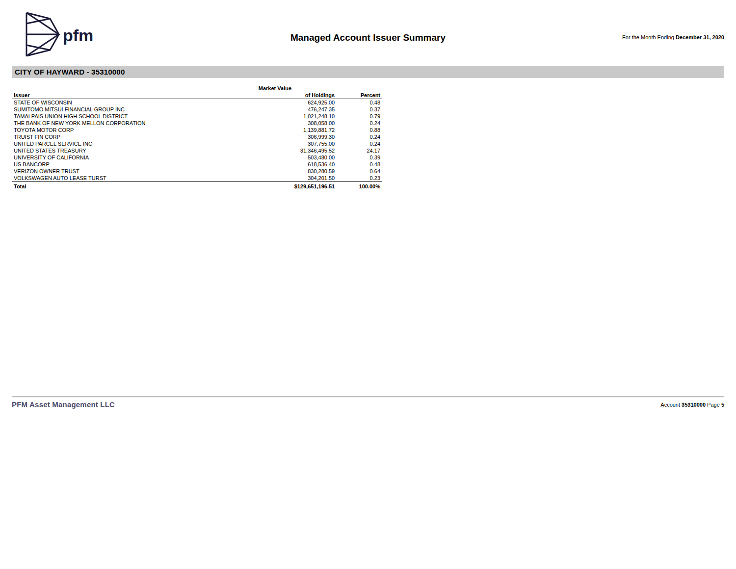pfm
Managed Account Issuer Summary
For the Month Ending December 31, 2020
CITY OF HAYWARD - 35310000
| | Market Value | |
| --- | --- | --- |
| Issuer | of Holdings | Percent |
| STATE OF WISCONSIN | 624,925.00 | 0.48 |
| SUMITOMO MITSUI FINANCIAL GROUP INC | 476,247.35 | 0.37 |
| TAMALPAIS UNION HIGH SCHOOL DISTRICT | 1,021,248.10 | 0.79 |
| THE BANK OF NEW YORK MELLON CORPORATION | 308,058.00 | 0.24 |
| TOYOTA MOTOR CORP | 1,139,881.72 | 0.88 |
| TRUIST FIN CORP | 306,999.30 | 0.24 |
| UNITED PARCEL SERVICE INC | 307,755.00 | 0.24 |
| UNITED STATES TREASURY | 31,346,495.52 | 24.17 |
| UNIVERSITY OF CALIFORNIA | 503,480.00 | 0.39 |
| US BANCORP | 618,536.40 | 0.48 |
| VERIZON OWNER TRUST | 830,280.59 | 0.64 |
| VOLKSWAGEN AUTO LEASE TURST | 304,201.50 | 0.23 |
| Total | $129,651,196.51 | 100.00% |
PFM Asset Management LLC Account 35310000 Page 5